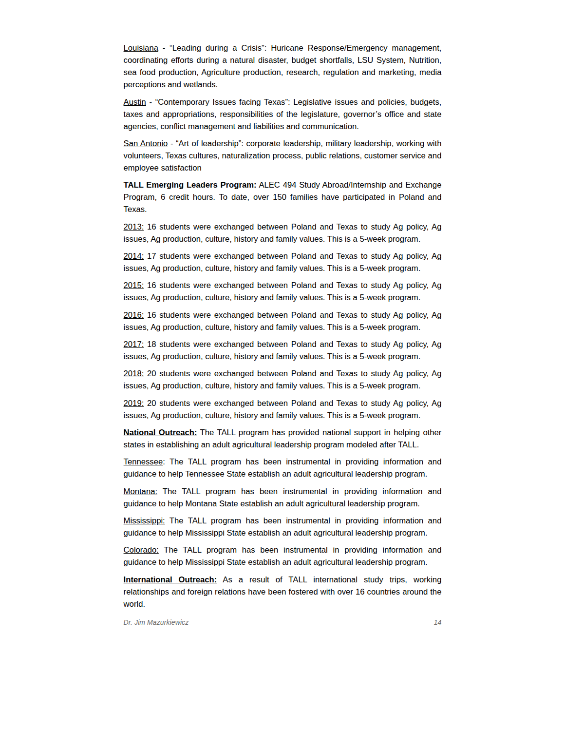Louisiana - “Leading during a Crisis”: Huricane Response/Emergency management, coordinating efforts during a natural disaster, budget shortfalls, LSU System, Nutrition, sea food production, Agriculture production, research, regulation and marketing, media perceptions and wetlands.
Austin - “Contemporary Issues facing Texas”: Legislative issues and policies, budgets, taxes and appropriations, responsibilities of the legislature, governor’s office and state agencies, conflict management and liabilities and communication.
San Antonio - “Art of leadership”: corporate leadership, military leadership, working with volunteers, Texas cultures, naturalization process, public relations, customer service and employee satisfaction
TALL Emerging Leaders Program: ALEC 494 Study Abroad/Internship and Exchange Program, 6 credit hours. To date, over 150 families have participated in Poland and Texas.
2013: 16 students were exchanged between Poland and Texas to study Ag policy, Ag issues, Ag production, culture, history and family values. This is a 5-week program.
2014: 17 students were exchanged between Poland and Texas to study Ag policy, Ag issues, Ag production, culture, history and family values. This is a 5-week program.
2015: 16 students were exchanged between Poland and Texas to study Ag policy, Ag issues, Ag production, culture, history and family values. This is a 5-week program.
2016: 16 students were exchanged between Poland and Texas to study Ag policy, Ag issues, Ag production, culture, history and family values. This is a 5-week program.
2017: 18 students were exchanged between Poland and Texas to study Ag policy, Ag issues, Ag production, culture, history and family values. This is a 5-week program.
2018: 20 students were exchanged between Poland and Texas to study Ag policy, Ag issues, Ag production, culture, history and family values. This is a 5-week program.
2019: 20 students were exchanged between Poland and Texas to study Ag policy, Ag issues, Ag production, culture, history and family values. This is a 5-week program.
National Outreach: The TALL program has provided national support in helping other states in establishing an adult agricultural leadership program modeled after TALL.
Tennessee: The TALL program has been instrumental in providing information and guidance to help Tennessee State establish an adult agricultural leadership program.
Montana: The TALL program has been instrumental in providing information and guidance to help Montana State establish an adult agricultural leadership program.
Mississippi: The TALL program has been instrumental in providing information and guidance to help Mississippi State establish an adult agricultural leadership program.
Colorado: The TALL program has been instrumental in providing information and guidance to help Mississippi State establish an adult agricultural leadership program.
International Outreach: As a result of TALL international study trips, working relationships and foreign relations have been fostered with over 16 countries around the world.
Dr. Jim Mazurkiewicz 14